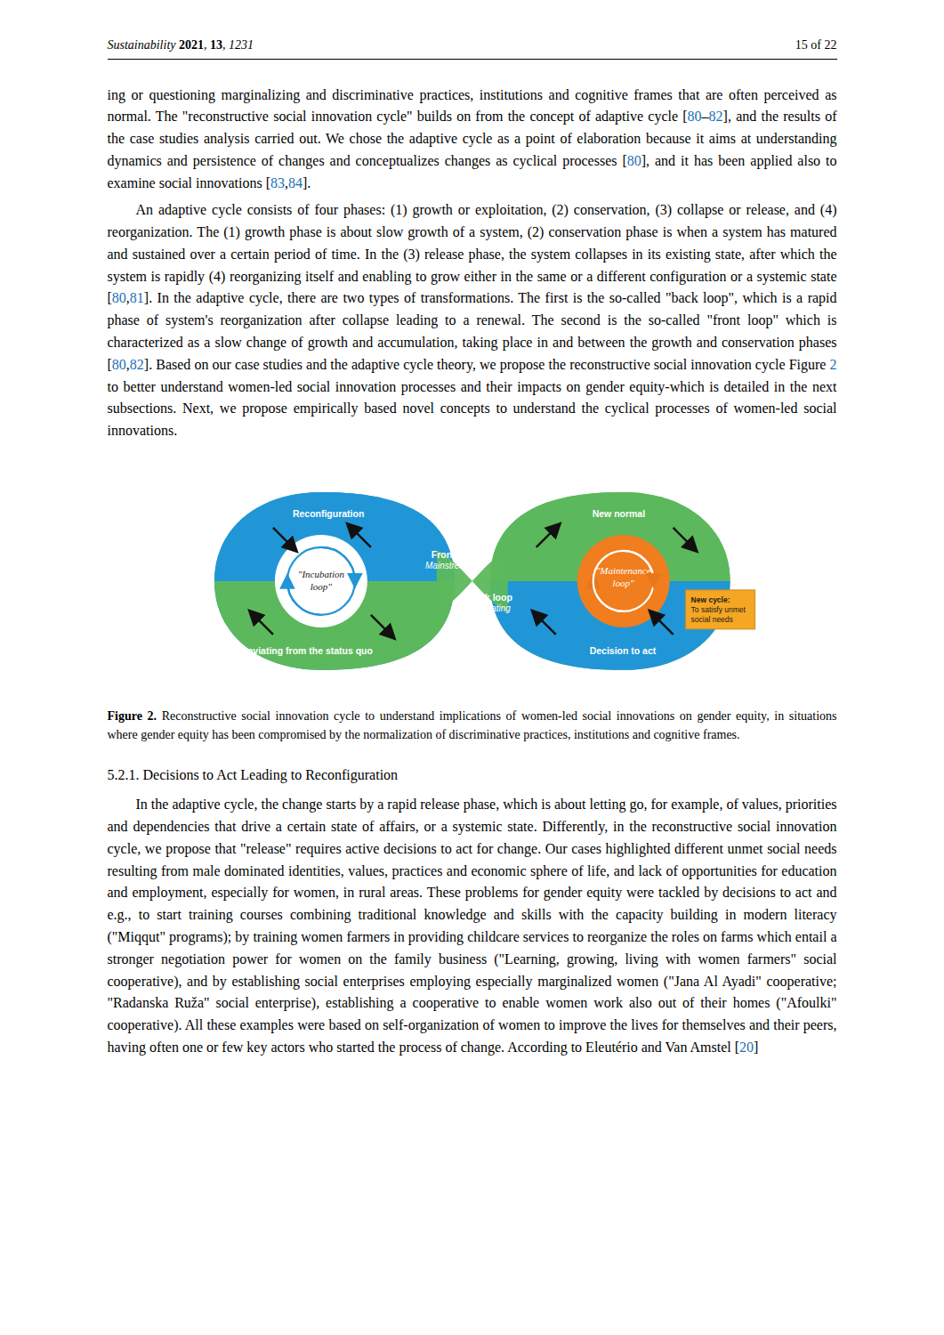Sustainability 2021, 13, 1231
15 of 22
ing or questioning marginalizing and discriminative practices, institutions and cognitive frames that are often perceived as normal. The "reconstructive social innovation cycle" builds on from the concept of adaptive cycle [80–82], and the results of the case studies analysis carried out. We chose the adaptive cycle as a point of elaboration because it aims at understanding dynamics and persistence of changes and conceptualizes changes as cyclical processes [80], and it has been applied also to examine social innovations [83,84].
An adaptive cycle consists of four phases: (1) growth or exploitation, (2) conservation, (3) collapse or release, and (4) reorganization. The (1) growth phase is about slow growth of a system, (2) conservation phase is when a system has matured and sustained over a certain period of time. In the (3) release phase, the system collapses in its existing state, after which the system is rapidly (4) reorganizing itself and enabling to grow either in the same or a different configuration or a systemic state [80,81]. In the adaptive cycle, there are two types of transformations. The first is the so-called "back loop", which is a rapid phase of system's reorganization after collapse leading to a renewal. The second is the so-called "front loop" which is characterized as a slow change of growth and accumulation, taking place in and between the growth and conservation phases [80,82]. Based on our case studies and the adaptive cycle theory, we propose the reconstructive social innovation cycle Figure 2 to better understand women-led social innovation processes and their impacts on gender equity-which is detailed in the next subsections. Next, we propose empirically based novel concepts to understand the cyclical processes of women-led social innovations.
"Incubation loop" "Maintenance loop" Reconfiguration New normal Deviating from the status quo Decision to act Front loop Mainstreaming Back loop Innovating New cycle: To satisfy unmet social needs
Figure 2. Reconstructive social innovation cycle to understand implications of women-led social innovations on gender equity, in situations where gender equity has been compromised by the normalization of discriminative practices, institutions and cognitive frames.
5.2.1. Decisions to Act Leading to Reconfiguration
In the adaptive cycle, the change starts by a rapid release phase, which is about letting go, for example, of values, priorities and dependencies that drive a certain state of affairs, or a systemic state. Differently, in the reconstructive social innovation cycle, we propose that "release" requires active decisions to act for change. Our cases highlighted different unmet social needs resulting from male dominated identities, values, practices and economic sphere of life, and lack of opportunities for education and employment, especially for women, in rural areas. These problems for gender equity were tackled by decisions to act and e.g., to start training courses combining traditional knowledge and skills with the capacity building in modern literacy ("Miqqut" programs); by training women farmers in providing childcare services to reorganize the roles on farms which entail a stronger negotiation power for women on the family business ("Learning, growing, living with women farmers" social cooperative), and by establishing social enterprises employing especially marginalized women ("Jana Al Ayadi" cooperative; "Radanska Ruža" social enterprise), establishing a cooperative to enable women work also out of their homes ("Afoulki" cooperative). All these examples were based on self-organization of women to improve the lives for themselves and their peers, having often one or few key actors who started the process of change. According to Eleutério and Van Amstel [20]